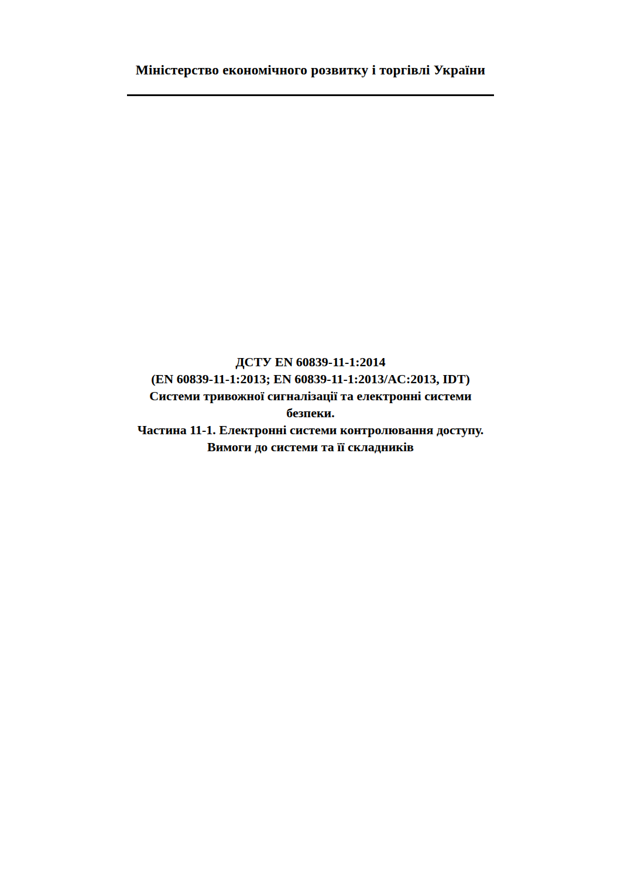Міністерство економічного розвитку і торгівлі України
ДСТУ EN 60839-11-1:2014
(EN 60839-11-1:2013; EN 60839-11-1:2013/AC:2013, IDT)
Системи тривожної сигналізації та електронні системи безпеки.
Частина 11-1. Електронні системи контролювання доступу.
Вимоги до системи та її складників